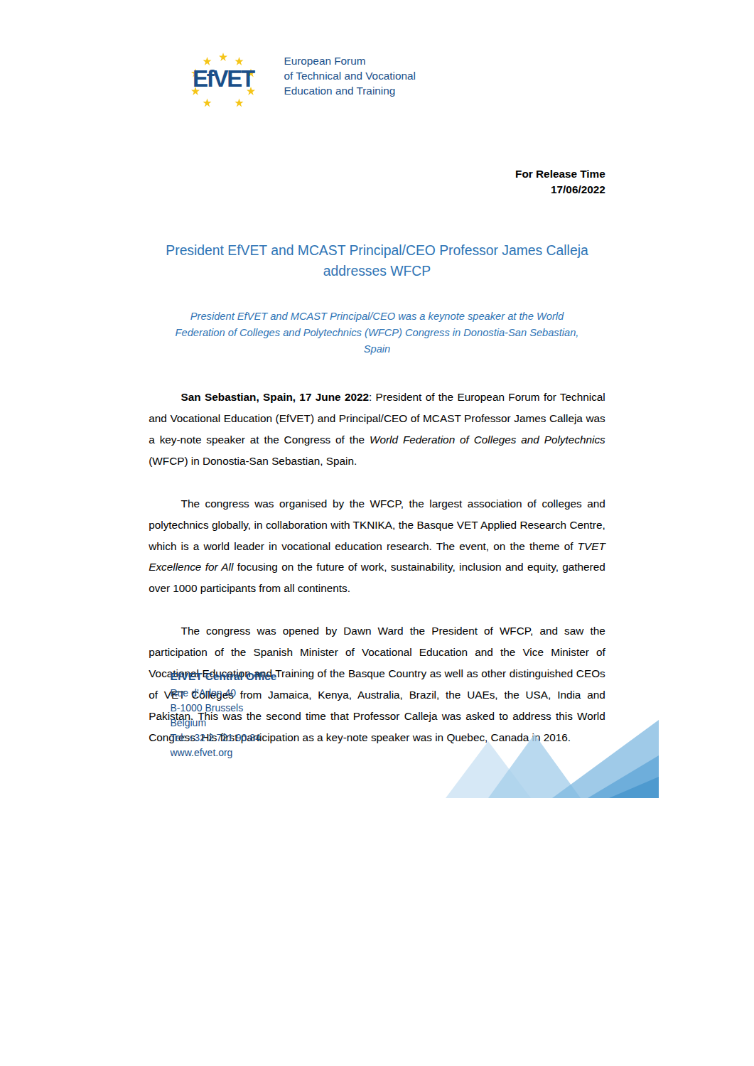EfVET
European Forum
of Technical and Vocational
Education and Training
For Release Time
17/06/2022
President EfVET and MCAST Principal/CEO Professor James Calleja addresses WFCP
President EfVET and MCAST Principal/CEO was a keynote speaker at the World Federation of Colleges and Polytechnics (WFCP) Congress in Donostia-San Sebastian, Spain
San Sebastian, Spain, 17 June 2022: President of the European Forum for Technical and Vocational Education (EfVET) and Principal/CEO of MCAST Professor James Calleja was a key-note speaker at the Congress of the World Federation of Colleges and Polytechnics (WFCP) in Donostia-San Sebastian, Spain.
The congress was organised by the WFCP, the largest association of colleges and polytechnics globally, in collaboration with TKNIKA, the Basque VET Applied Research Centre, which is a world leader in vocational education research. The event, on the theme of TVET Excellence for All focusing on the future of work, sustainability, inclusion and equity, gathered over 1000 participants from all continents.
The congress was opened by Dawn Ward the President of WFCP, and saw the participation of the Spanish Minister of Vocational Education and the Vice Minister of Vocational Education and Training of the Basque Country as well as other distinguished CEOs of VET Colleges from Jamaica, Kenya, Australia, Brazil, the UAEs, the USA, India and Pakistan. This was the second time that Professor Calleja was asked to address this World Congress. His first participation as a key-note speaker was in Quebec, Canada in 2016.
EfVET Central Office
Rue d’Arlon 40
B-1000 Brussels
Belgium
Tel: +32 2 721 90 84
www.efvet.org